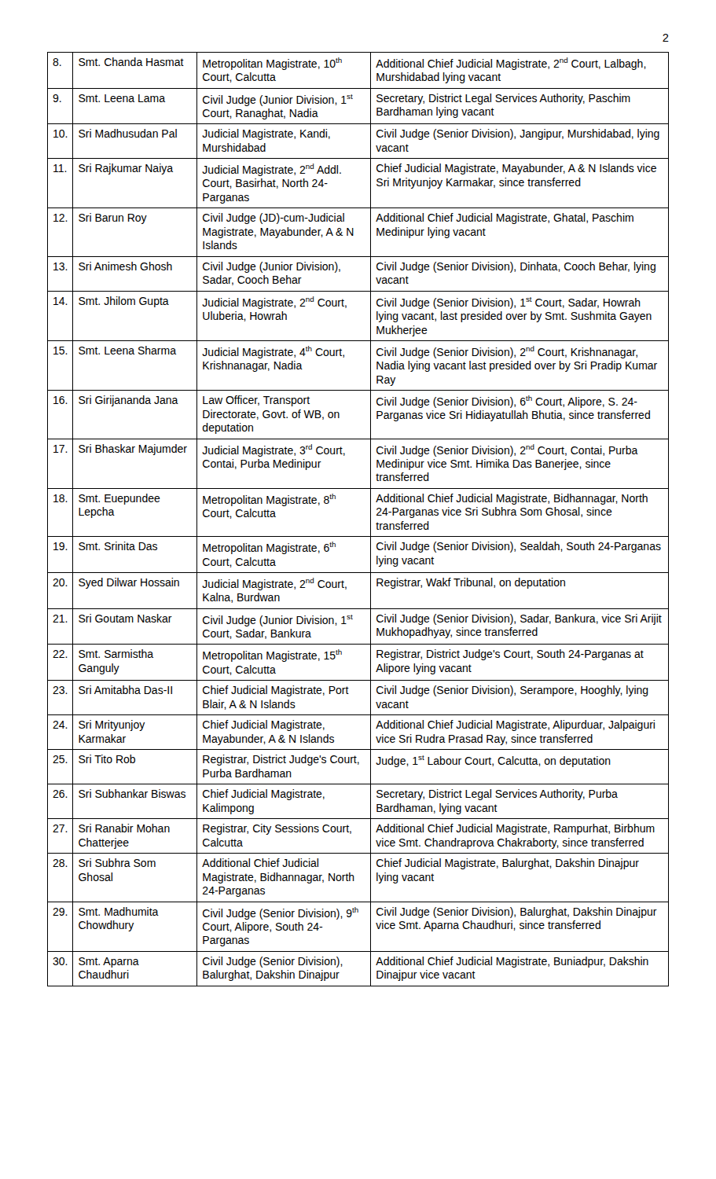2
| 8. | Smt. Chanda Hasmat | Metropolitan Magistrate, 10 th Court, Calcutta | Additional Chief Judicial Magistrate, 2 nd Court, Lalbagh, Murshidabad lying vacant |
| 9. | Smt. Leena Lama | Civil Judge (Junior Division, 1 st Court, Ranaghat, Nadia | Secretary, District Legal Services Authority, Paschim Bardhaman lying vacant |
| 10. | Sri Madhusudan Pal | Judicial Magistrate, Kandi, Murshidabad | Civil Judge (Senior Division), Jangipur, Murshidabad, lying vacant |
| 11. | Sri Rajkumar Naiya | Judicial Magistrate, 2 nd Addl. Court, Basirhat, North 24-Parganas | Chief Judicial Magistrate, Mayabunder, A & N Islands vice Sri Mrityunjoy Karmakar, since transferred |
| 12. | Sri Barun Roy | Civil Judge (JD)-cum-Judicial Magistrate, Mayabunder, A & N Islands | Additional Chief Judicial Magistrate, Ghatal, Paschim Medinipur lying vacant |
| 13. | Sri Animesh Ghosh | Civil Judge (Junior Division), Sadar, Cooch Behar | Civil Judge (Senior Division), Dinhata, Cooch Behar, lying vacant |
| 14. | Smt. Jhilom Gupta | Judicial Magistrate, 2 nd Court, Uluberia, Howrah | Civil Judge (Senior Division), 1 st Court, Sadar, Howrah lying vacant, last presided over by Smt. Sushmita Gayen Mukherjee |
| 15. | Smt. Leena Sharma | Judicial Magistrate, 4 th Court, Krishnanagar, Nadia | Civil Judge (Senior Division), 2 nd Court, Krishnanagar, Nadia lying vacant last presided over by Sri Pradip Kumar Ray |
| 16. | Sri Girijananda Jana | Law Officer, Transport Directorate, Govt. of WB, on deputation | Civil Judge (Senior Division), 6 th Court, Alipore, S. 24-Parganas vice Sri Hidiayatullah Bhutia, since transferred |
| 17. | Sri Bhaskar Majumder | Judicial Magistrate, 3 rd Court, Contai, Purba Medinipur | Civil Judge (Senior Division), 2 nd Court, Contai, Purba Medinipur vice Smt. Himika Das Banerjee, since transferred |
| 18. | Smt. Euepundee Lepcha | Metropolitan Magistrate, 8 th Court, Calcutta | Additional Chief Judicial Magistrate, Bidhannagar, North 24-Parganas vice Sri Subhra Som Ghosal, since transferred |
| 19. | Smt. Srinita Das | Metropolitan Magistrate, 6 th Court, Calcutta | Civil Judge (Senior Division), Sealdah, South 24-Parganas lying vacant |
| 20. | Syed Dilwar Hossain | Judicial Magistrate, 2 nd Court, Kalna, Burdwan | Registrar, Wakf Tribunal, on deputation |
| 21. | Sri Goutam Naskar | Civil Judge (Junior Division, 1 st Court, Sadar, Bankura | Civil Judge (Senior Division), Sadar, Bankura, vice Sri Arijit Mukhopadhyay, since transferred |
| 22. | Smt. Sarmistha Ganguly | Metropolitan Magistrate, 15 th Court, Calcutta | Registrar, District Judge's Court, South 24-Parganas at Alipore lying vacant |
| 23. | Sri Amitabha Das-II | Chief Judicial Magistrate, Port Blair, A & N Islands | Civil Judge (Senior Division), Serampore, Hooghly, lying vacant |
| 24. | Sri Mrityunjoy Karmakar | Chief Judicial Magistrate, Mayabunder, A & N Islands | Additional Chief Judicial Magistrate, Alipurduar, Jalpaiguri vice Sri Rudra Prasad Ray, since transferred |
| 25. | Sri Tito Rob | Registrar, District Judge's Court, Purba Bardhaman | Judge, 1 st Labour Court, Calcutta, on deputation |
| 26. | Sri Subhankar Biswas | Chief Judicial Magistrate, Kalimpong | Secretary, District Legal Services Authority, Purba Bardhaman, lying vacant |
| 27. | Sri Ranabir Mohan Chatterjee | Registrar, City Sessions Court, Calcutta | Additional Chief Judicial Magistrate, Rampurhat, Birbhum vice Smt. Chandraprova Chakraborty, since transferred |
| 28. | Sri Subhra Som Ghosal | Additional Chief Judicial Magistrate, Bidhannagar, North 24-Parganas | Chief Judicial Magistrate, Balurghat, Dakshin Dinajpur lying vacant |
| 29. | Smt. Madhumita Chowdhury | Civil Judge (Senior Division), 9 th Court, Alipore, South 24-Parganas | Civil Judge (Senior Division), Balurghat, Dakshin Dinajpur vice Smt. Aparna Chaudhuri, since transferred |
| 30. | Smt. Aparna Chaudhuri | Civil Judge (Senior Division), Balurghat, Dakshin Dinajpur | Additional Chief Judicial Magistrate, Buniadpur, Dakshin Dinajpur vice vacant |